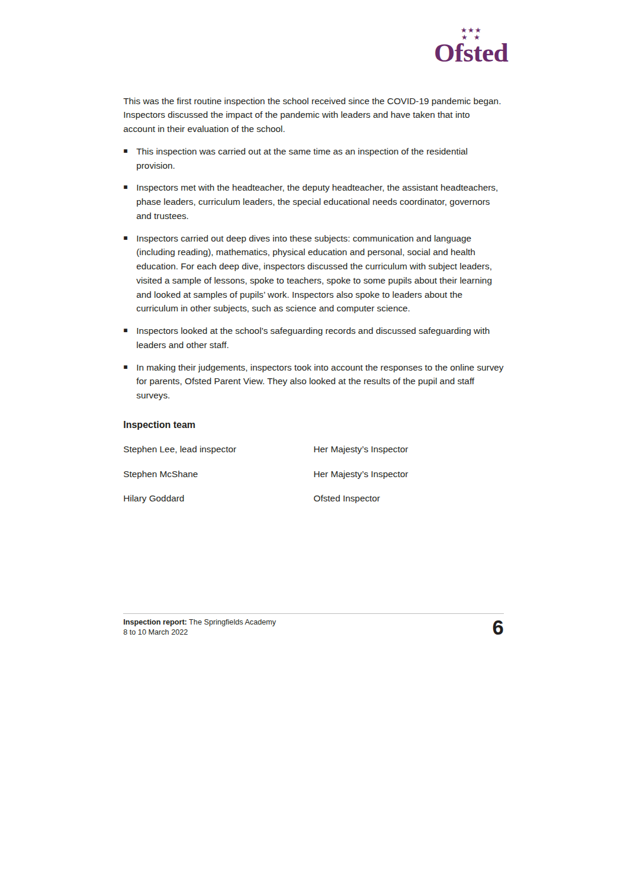★★★
★ ★
Ofsted
This was the first routine inspection the school received since the COVID-19 pandemic began. Inspectors discussed the impact of the pandemic with leaders and have taken that into account in their evaluation of the school.
This inspection was carried out at the same time as an inspection of the residential provision.
Inspectors met with the headteacher, the deputy headteacher, the assistant headteachers, phase leaders, curriculum leaders, the special educational needs coordinator, governors and trustees.
Inspectors carried out deep dives into these subjects: communication and language (including reading), mathematics, physical education and personal, social and health education. For each deep dive, inspectors discussed the curriculum with subject leaders, visited a sample of lessons, spoke to teachers, spoke to some pupils about their learning and looked at samples of pupils’ work. Inspectors also spoke to leaders about the curriculum in other subjects, such as science and computer science.
Inspectors looked at the school’s safeguarding records and discussed safeguarding with leaders and other staff.
In making their judgements, inspectors took into account the responses to the online survey for parents, Ofsted Parent View. They also looked at the results of the pupil and staff surveys.
Inspection team
| Stephen Lee, lead inspector | Her Majesty’s Inspector |
| Stephen McShane | Her Majesty’s Inspector |
| Hilary Goddard | Ofsted Inspector |
Inspection report: The Springfields Academy
8 to 10 March 2022
6